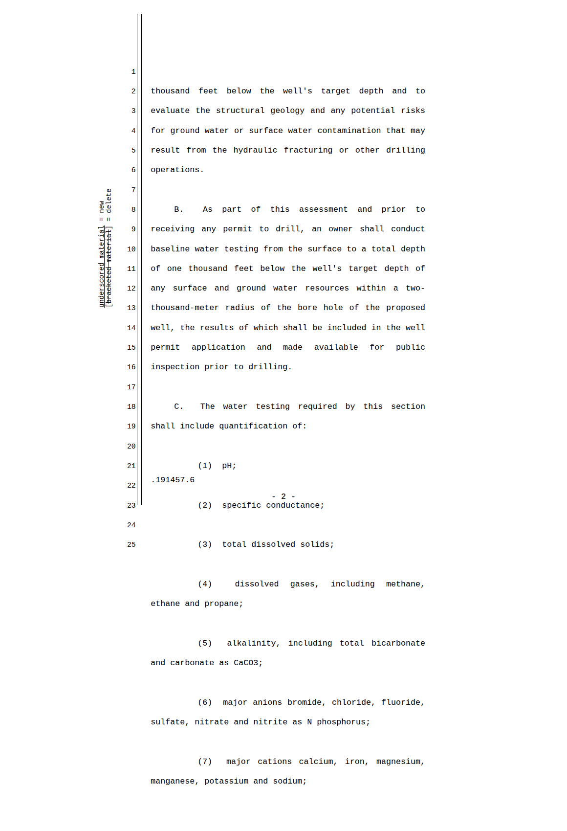1
2
3
4
5
6
7
8
9
10
11
12
13
14
15
16
17
18
19
20
21
22
23
24
25
underscored material = new [bracketed material] = delete
thousand feet below the well's target depth and to evaluate the structural geology and any potential risks for ground water or surface water contamination that may result from the hydraulic fracturing or other drilling operations.
B. As part of this assessment and prior to receiving any permit to drill, an owner shall conduct baseline water testing from the surface to a total depth of one thousand feet below the well's target depth of any surface and ground water resources within a two-thousand-meter radius of the bore hole of the proposed well, the results of which shall be included in the well permit application and made available for public inspection prior to drilling.
C. The water testing required by this section shall include quantification of:
(1) pH;
(2) specific conductance;
(3) total dissolved solids;
(4) dissolved gases, including methane, ethane and propane;
(5) alkalinity, including total bicarbonate and carbonate as CaCO3;
(6) major anions bromide, chloride, fluoride, sulfate, nitrate and nitrite as N phosphorus;
(7) major cations calcium, iron, magnesium, manganese, potassium and sodium;
.191457.6
- 2 -